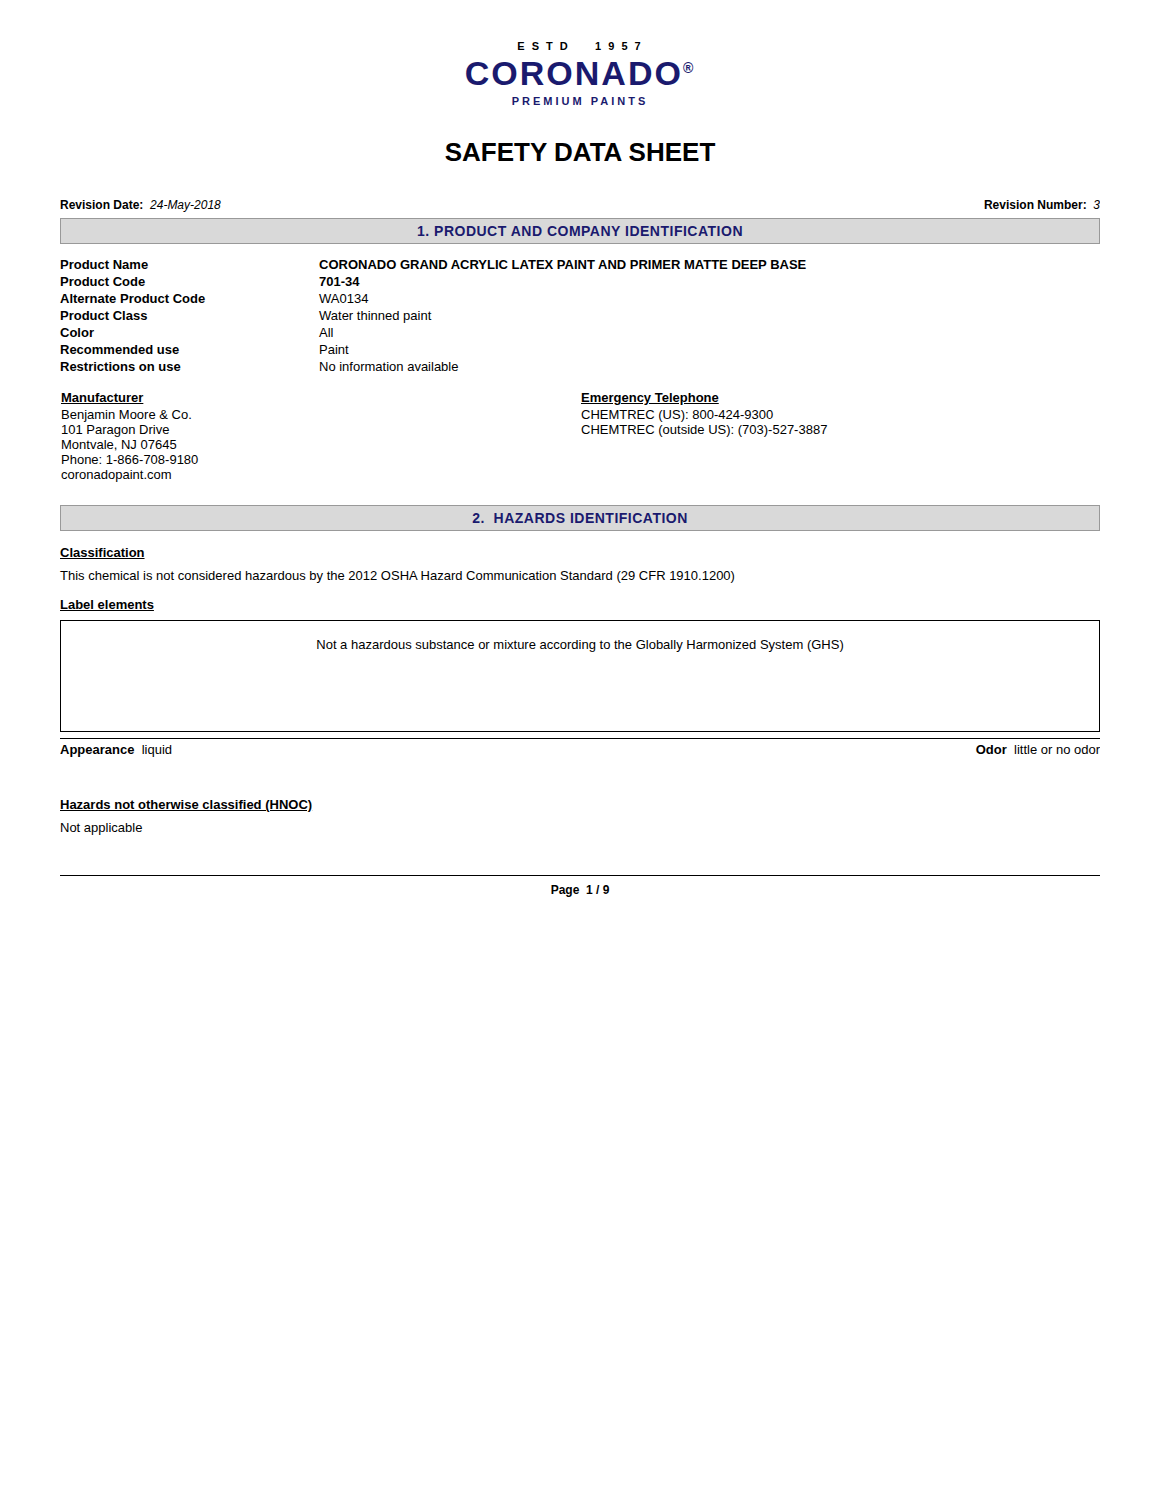E S T D 1 9 5 7
CORONADO®
PREMIUM PAINTS
SAFETY DATA SHEET
Revision Date: 24-May-2018 Revision Number: 3
1. PRODUCT AND COMPANY IDENTIFICATION
| Product Name | CORONADO GRAND ACRYLIC LATEX PAINT AND PRIMER MATTE DEEP BASE |
| Product Code | 701-34 |
| Alternate Product Code | WA0134 |
| Product Class | Water thinned paint |
| Color | All |
| Recommended use | Paint |
| Restrictions on use | No information available |
| Manufacturer Benjamin Moore & Co. 101 Paragon Drive Montvale, NJ 07645 Phone: 1-866-708-9180 coronadopaint.com | Emergency Telephone CHEMTREC (US): 800-424-9300 CHEMTREC (outside US): (703)-527-3887 |
2. HAZARDS IDENTIFICATION
Classification
This chemical is not considered hazardous by the 2012 OSHA Hazard Communication Standard (29 CFR 1910.1200)
Label elements
Not a hazardous substance or mixture according to the Globally Harmonized System (GHS)
Appearance liquid Odor little or no odor
Hazards not otherwise classified (HNOC)
Not applicable
Page 1 / 9